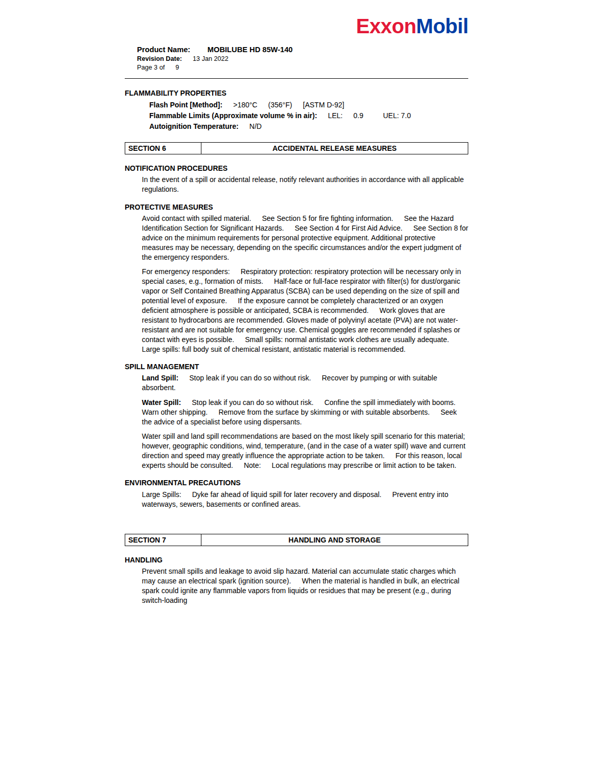Exxon Mobil
Product Name: MOBILUBE HD 85W-140
Revision Date: 13 Jan 2022
Page 3 of 9
FLAMMABILITY PROPERTIES
Flash Point [Method]: >180°C (356°F) [ASTM D-92]
Flammable Limits (Approximate volume % in air): LEL: 0.9 UEL: 7.0
Autoignition Temperature: N/D
SECTION 6
ACCIDENTAL RELEASE MEASURES
NOTIFICATION PROCEDURES
In the event of a spill or accidental release, notify relevant authorities in accordance with all applicable regulations.
PROTECTIVE MEASURES
Avoid contact with spilled material. See Section 5 for fire fighting information. See the Hazard Identification Section for Significant Hazards. See Section 4 for First Aid Advice. See Section 8 for advice on the minimum requirements for personal protective equipment. Additional protective measures may be necessary, depending on the specific circumstances and/or the expert judgment of the emergency responders.
For emergency responders: Respiratory protection: respiratory protection will be necessary only in special cases, e.g., formation of mists. Half-face or full-face respirator with filter(s) for dust/organic vapor or Self Contained Breathing Apparatus (SCBA) can be used depending on the size of spill and potential level of exposure. If the exposure cannot be completely characterized or an oxygen deficient atmosphere is possible or anticipated, SCBA is recommended. Work gloves that are resistant to hydrocarbons are recommended. Gloves made of polyvinyl acetate (PVA) are not water-resistant and are not suitable for emergency use. Chemical goggles are recommended if splashes or contact with eyes is possible. Small spills: normal antistatic work clothes are usually adequate. Large spills: full body suit of chemical resistant, antistatic material is recommended.
SPILL MANAGEMENT
Land Spill: Stop leak if you can do so without risk. Recover by pumping or with suitable absorbent.
Water Spill: Stop leak if you can do so without risk. Confine the spill immediately with booms. Warn other shipping. Remove from the surface by skimming or with suitable absorbents. Seek the advice of a specialist before using dispersants.
Water spill and land spill recommendations are based on the most likely spill scenario for this material; however, geographic conditions, wind, temperature, (and in the case of a water spill) wave and current direction and speed may greatly influence the appropriate action to be taken. For this reason, local experts should be consulted. Note: Local regulations may prescribe or limit action to be taken.
ENVIRONMENTAL PRECAUTIONS
Large Spills: Dyke far ahead of liquid spill for later recovery and disposal. Prevent entry into waterways, sewers, basements or confined areas.
SECTION 7
HANDLING AND STORAGE
HANDLING
Prevent small spills and leakage to avoid slip hazard. Material can accumulate static charges which may cause an electrical spark (ignition source). When the material is handled in bulk, an electrical spark could ignite any flammable vapors from liquids or residues that may be present (e.g., during switch-loading